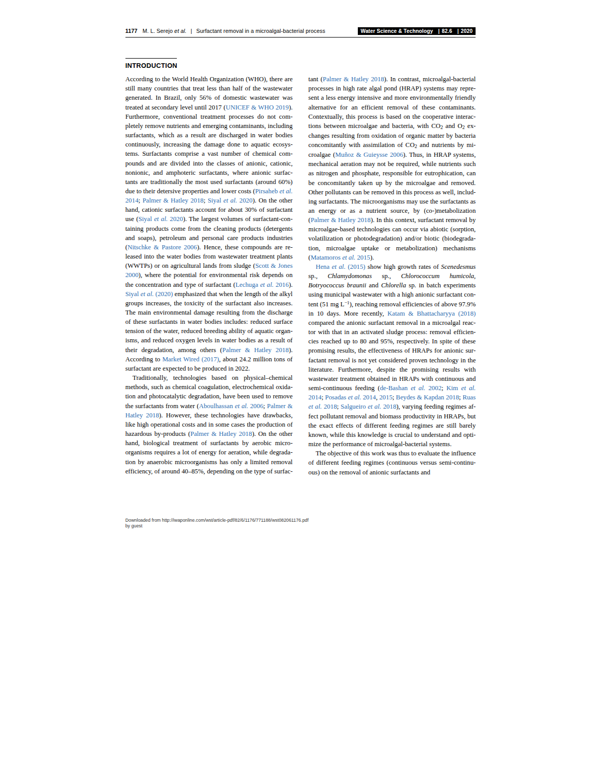1177 M. L. Serejo et al. | Surfactant removal in a microalgal-bacterial process Water Science & Technology|82.6|2020
INTRODUCTION
According to the World Health Organization (WHO), there are still many countries that treat less than half of the wastewater generated. In Brazil, only 56% of domestic wastewater was treated at secondary level until 2017 (UNICEF & WHO 2019). Furthermore, conventional treatment processes do not completely remove nutrients and emerging contaminants, including surfactants, which as a result are discharged in water bodies continuously, increasing the damage done to aquatic ecosystems. Surfactants comprise a vast number of chemical compounds and are divided into the classes of anionic, cationic, nonionic, and amphoteric surfactants, where anionic surfactants are traditionally the most used surfactants (around 60%) due to their detersive properties and lower costs (Pirsaheb et al. 2014; Palmer & Hatley 2018; Siyal et al. 2020). On the other hand, cationic surfactants account for about 30% of surfactant use (Siyal et al. 2020). The largest volumes of surfactant-containing products come from the cleaning products (detergents and soaps), petroleum and personal care products industries (Nitschke & Pastore 2006). Hence, these compounds are released into the water bodies from wastewater treatment plants (WWTPs) or on agricultural lands from sludge (Scott & Jones 2000), where the potential for environmental risk depends on the concentration and type of surfactant (Lechuga et al. 2016). Siyal et al. (2020) emphasized that when the length of the alkyl groups increases, the toxicity of the surfactant also increases. The main environmental damage resulting from the discharge of these surfactants in water bodies includes: reduced surface tension of the water, reduced breeding ability of aquatic organisms, and reduced oxygen levels in water bodies as a result of their degradation, among others (Palmer & Hatley 2018). According to Market Wired (2017), about 24.2 million tons of surfactant are expected to be produced in 2022.
Traditionally, technologies based on physical–chemical methods, such as chemical coagulation, electrochemical oxidation and photocatalytic degradation, have been used to remove the surfactants from water (Aboulhassan et al. 2006; Palmer & Hatley 2018). However, these technologies have drawbacks, like high operational costs and in some cases the production of hazardous by-products (Palmer & Hatley 2018). On the other hand, biological treatment of surfactants by aerobic microorganisms requires a lot of energy for aeration, while degradation by anaerobic microorganisms has only a limited removal efficiency, of around 40–85%, depending on the type of surfactant (Palmer & Hatley 2018). In contrast, microalgal-bacterial processes in high rate algal pond (HRAP) systems may represent a less energy intensive and more environmentally friendly alternative for an efficient removal of these contaminants. Contextually, this process is based on the cooperative interactions between microalgae and bacteria, with CO2 and O2 exchanges resulting from oxidation of organic matter by bacteria concomitantly with assimilation of CO2 and nutrients by microalgae (Muñoz & Guieysse 2006). Thus, in HRAP systems, mechanical aeration may not be required, while nutrients such as nitrogen and phosphate, responsible for eutrophication, can be concomitantly taken up by the microalgae and removed. Other pollutants can be removed in this process as well, including surfactants. The microorganisms may use the surfactants as an energy or as a nutrient source, by (co-)metabolization (Palmer & Hatley 2018). In this context, surfactant removal by microalgae-based technologies can occur via abiotic (sorption, volatilization or photodegradation) and/or biotic (biodegradation, microalgae uptake or metabolization) mechanisms (Matamoros et al. 2015).
Hena et al. (2015) show high growth rates of Scenedesmus sp., Chlamydomonas sp., Chlorococcum humicola, Botryococcus braunii and Chlorella sp. in batch experiments using municipal wastewater with a high anionic surfactant content (51 mg L−1), reaching removal efficiencies of above 97.9% in 10 days. More recently, Katam & Bhattacharyya (2018) compared the anionic surfactant removal in a microalgal reactor with that in an activated sludge process: removal efficiencies reached up to 80 and 95%, respectively. In spite of these promising results, the effectiveness of HRAPs for anionic surfactant removal is not yet considered proven technology in the literature. Furthermore, despite the promising results with wastewater treatment obtained in HRAPs with continuous and semi-continuous feeding (de-Bashan et al. 2002; Kim et al. 2014; Posadas et al. 2014, 2015; Beydes & Kapdan 2018; Ruas et al. 2018; Salgueiro et al. 2018), varying feeding regimes affect pollutant removal and biomass productivity in HRAPs, but the exact effects of different feeding regimes are still barely known, while this knowledge is crucial to understand and optimize the performance of microalgal-bacterial systems.
The objective of this work was thus to evaluate the influence of different feeding regimes (continuous versus semi-continuous) on the removal of anionic surfactants and
Downloaded from http://iwaponline.com/wst/article-pdf/82/6/1176/771188/wst082061176.pdf
by guest